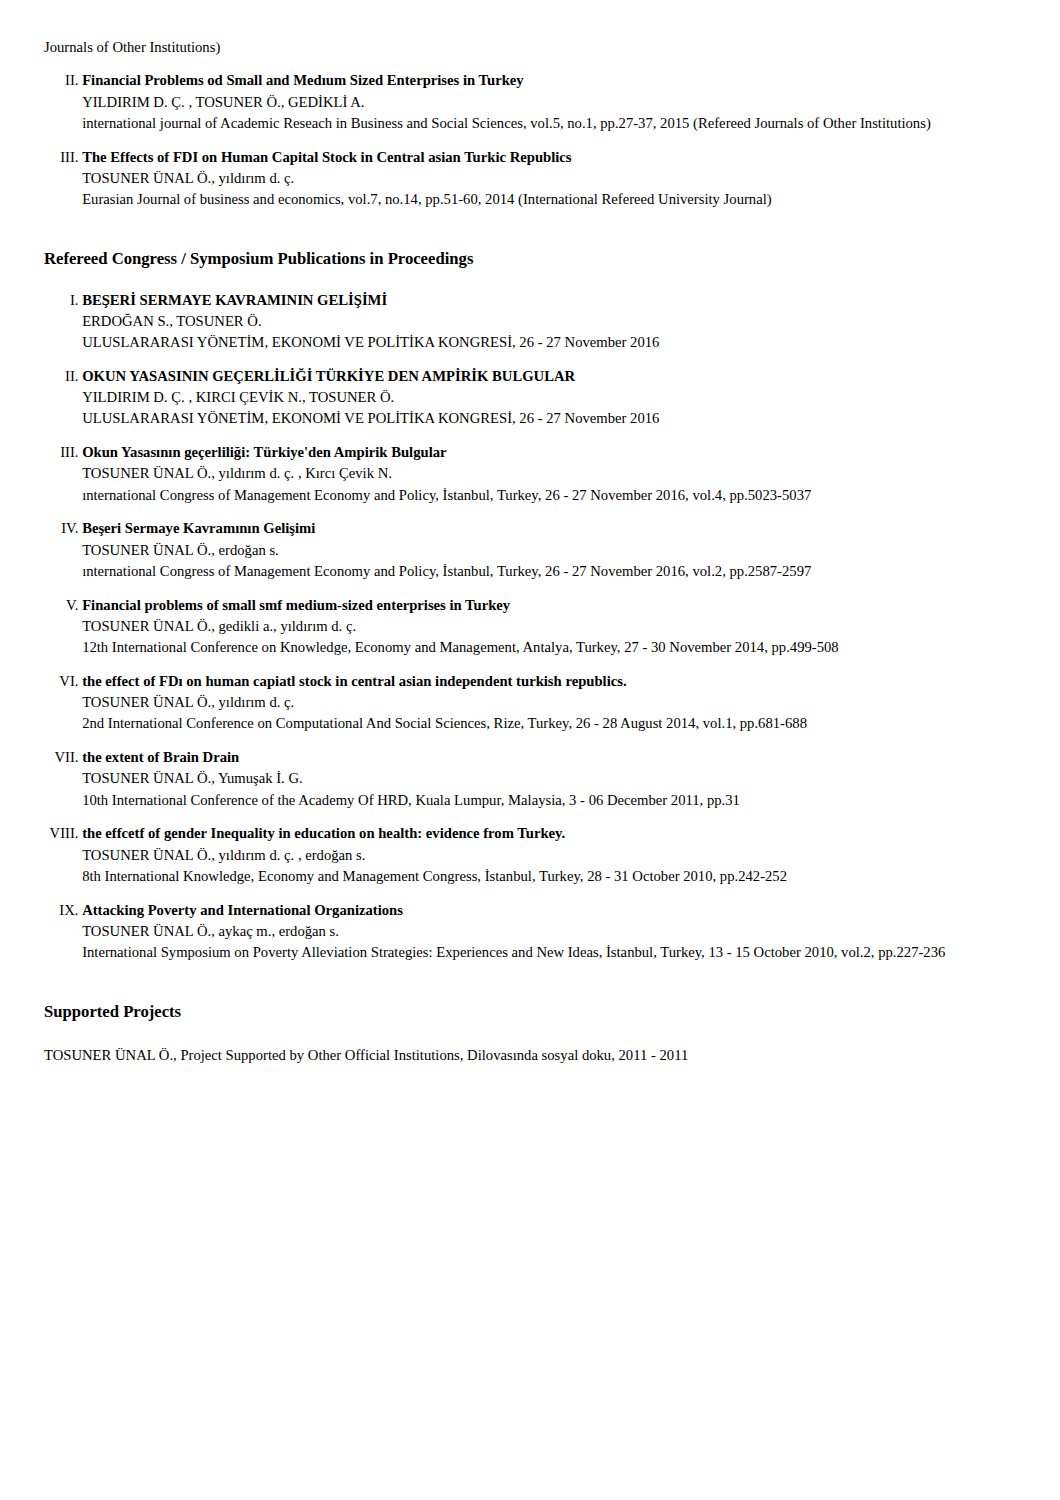Journals of Other Institutions)
Financial Problems od Small and Medıum Sized Enterprises in Turkey YILDIRIM D. Ç. , TOSUNER Ö., GEDİKLİ A. international journal of Academic Reseach in Business and Social Sciences, vol.5, no.1, pp.27-37, 2015 (Refereed Journals of Other Institutions)
The Effects of FDI on Human Capital Stock in Central asian Turkic Republics TOSUNER ÜNAL Ö., yıldırım d. ç. Eurasian Journal of business and economics, vol.7, no.14, pp.51-60, 2014 (International Refereed University Journal)
Refereed Congress / Symposium Publications in Proceedings
BEŞERİ SERMAYE KAVRAMININ GELİŞİMİ ERDOĞAN S., TOSUNER Ö. ULUSLARARASI YÖNETİM, EKONOMİ VE POLİTİKA KONGRESİ, 26 - 27 November 2016
OKUN YASASININ GEÇERLİLİĞİ TÜRKİYE DEN AMPİRİK BULGULAR YILDIRIM D. Ç. , KIRCI ÇEVİK N., TOSUNER Ö. ULUSLARARASI YÖNETİM, EKONOMİ VE POLİTİKA KONGRESİ, 26 - 27 November 2016
Okun Yasasının geçerliliği: Türkiye'den Ampirik Bulgular TOSUNER ÜNAL Ö., yıldırım d. ç. , Kırcı Çevik N. ınternational Congress of Management Economy and Policy, İstanbul, Turkey, 26 - 27 November 2016, vol.4, pp.5023-5037
Beşeri Sermaye Kavramının Gelişimi TOSUNER ÜNAL Ö., erdoğan s. ınternational Congress of Management Economy and Policy, İstanbul, Turkey, 26 - 27 November 2016, vol.2, pp.2587-2597
Financial problems of small smf medium-sized enterprises in Turkey TOSUNER ÜNAL Ö., gedikli a., yıldırım d. ç. 12th International Conference on Knowledge, Economy and Management, Antalya, Turkey, 27 - 30 November 2014, pp.499-508
the effect of FDı on human capiatl stock in central asian independent turkish republics. TOSUNER ÜNAL Ö., yıldırım d. ç. 2nd International Conference on Computational And Social Sciences, Rize, Turkey, 26 - 28 August 2014, vol.1, pp.681-688
the extent of Brain Drain TOSUNER ÜNAL Ö., Yumuşak İ. G. 10th International Conference of the Academy Of HRD, Kuala Lumpur, Malaysia, 3 - 06 December 2011, pp.31
the effcetf of gender Inequality in education on health: evidence from Turkey. TOSUNER ÜNAL Ö., yıldırım d. ç. , erdoğan s. 8th International Knowledge, Economy and Management Congress, İstanbul, Turkey, 28 - 31 October 2010, pp.242-252
Attacking Poverty and International Organizations TOSUNER ÜNAL Ö., aykaç m., erdoğan s. International Symposium on Poverty Alleviation Strategies: Experiences and New Ideas, İstanbul, Turkey, 13 - 15 October 2010, vol.2, pp.227-236
Supported Projects
TOSUNER ÜNAL Ö., Project Supported by Other Official Institutions, Dilovasında sosyal doku, 2011 - 2011